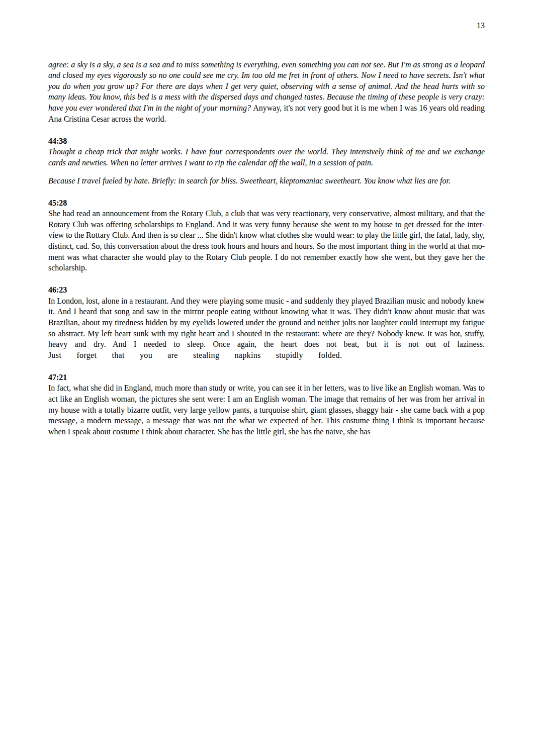13
agree: a sky is a sky, a sea is a sea and to miss something is everything, even something you can not see. But I'm as strong as a leopard and closed my eyes vigorously so no one could see me cry. Im too old me fret in front of others. Now I need to have secrets. Isn't what you do when you grow up? For there are days when I get very quiet, observing with a sense of animal. And the head hurts with so many ideas. You know, this bed is a mess with the dispersed days and changed tastes. Because the timing of these people is very crazy: have you ever wondered that I'm in the night of your morning? Anyway, it's not very good but it is me when I was 16 years old reading Ana Cristina Cesar across the world.
44:38
Thought a cheap trick that might works. I have four correspondents over the world. They intensively think of me and we exchange cards and newties. When no letter arrives I want to rip the calendar off the wall, in a session of pain.
Because I travel fueled by hate. Briefly: in search for bliss. Sweetheart, kleptomaniac sweetheart. You know what lies are for.
45:28
She had read an announcement from the Rotary Club, a club that was very reactionary, very conservative, almost military, and that the Rotary Club was offering scholarships to England. And it was very funny because she went to my house to get dressed for the interview to the Rottary Club. And then is so clear ... She didn't know what clothes she would wear: to play the little girl, the fatal, lady, shy, distinct, cad. So, this conversation about the dress took hours and hours and hours. So the most important thing in the world at that moment was what character she would play to the Rotary Club people. I do not remember exactly how she went, but they gave her the scholarship.
46:23
In London, lost, alone in a restaurant. And they were playing some music - and suddenly they played Brazilian music and nobody knew it. And I heard that song and saw in the mirror people eating without knowing what it was. They didn't know about music that was Brazilian, about my tiredness hidden by my eyelids lowered under the ground and neither jolts nor laughter could interrupt my fatigue so abstract. My left heart sunk with my right heart and I shouted in the restaurant: where are they? Nobody knew. It was hot, stuffy, heavy and dry. And I needed to sleep. Once again, the heart does not beat, but it is not out of laziness. Just forget that you are stealing napkins stupidly folded.
47:21
In fact, what she did in England, much more than study or write, you can see it in her letters, was to live like an English woman. Was to act like an English woman, the pictures she sent were: I am an English woman. The image that remains of her was from her arrival in my house with a totally bizarre outfit, very large yellow pants, a turquoise shirt, giant glasses, shaggy hair - she came back with a pop message, a modern message, a message that was not the what we expected of her. This costume thing I think is important because when I speak about costume I think about character. She has the little girl, she has the naive, she has